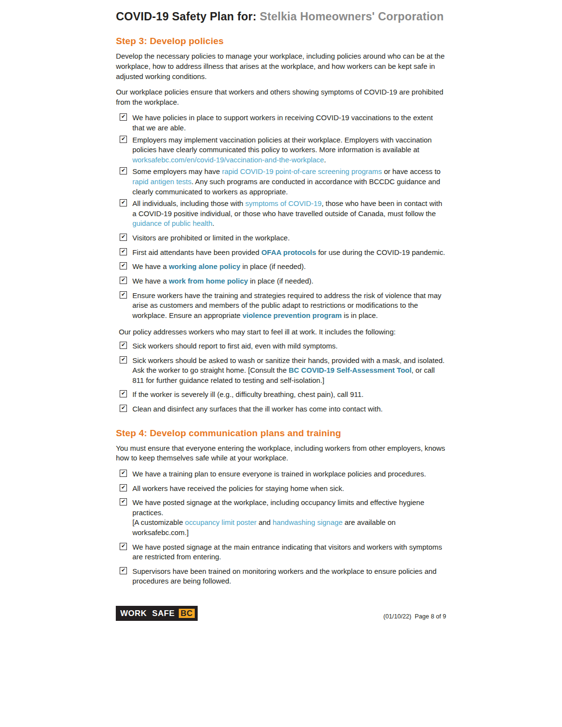COVID-19 Safety Plan for: Stelkia Homeowners' Corporation
Step 3: Develop policies
Develop the necessary policies to manage your workplace, including policies around who can be at the workplace, how to address illness that arises at the workplace, and how workers can be kept safe in adjusted working conditions.
Our workplace policies ensure that workers and others showing symptoms of COVID-19 are prohibited from the workplace.
We have policies in place to support workers in receiving COVID-19 vaccinations to the extent that we are able.
Employers may implement vaccination policies at their workplace. Employers with vaccination policies have clearly communicated this policy to workers. More information is available at worksafebc.com/en/covid-19/vaccination-and-the-workplace.
Some employers may have rapid COVID-19 point-of-care screening programs or have access to rapid antigen tests. Any such programs are conducted in accordance with BCCDC guidance and clearly communicated to workers as appropriate.
All individuals, including those with symptoms of COVID-19, those who have been in contact with a COVID-19 positive individual, or those who have travelled outside of Canada, must follow the guidance of public health.
Visitors are prohibited or limited in the workplace.
First aid attendants have been provided OFAA protocols for use during the COVID-19 pandemic.
We have a working alone policy in place (if needed).
We have a work from home policy in place (if needed).
Ensure workers have the training and strategies required to address the risk of violence that may arise as customers and members of the public adapt to restrictions or modifications to the workplace. Ensure an appropriate violence prevention program is in place.
Our policy addresses workers who may start to feel ill at work. It includes the following:
Sick workers should report to first aid, even with mild symptoms.
Sick workers should be asked to wash or sanitize their hands, provided with a mask, and isolated. Ask the worker to go straight home. [Consult the BC COVID-19 Self-Assessment Tool, or call 811 for further guidance related to testing and self-isolation.]
If the worker is severely ill (e.g., difficulty breathing, chest pain), call 911.
Clean and disinfect any surfaces that the ill worker has come into contact with.
Step 4: Develop communication plans and training
You must ensure that everyone entering the workplace, including workers from other employers, knows how to keep themselves safe while at your workplace.
We have a training plan to ensure everyone is trained in workplace policies and procedures.
All workers have received the policies for staying home when sick.
We have posted signage at the workplace, including occupancy limits and effective hygiene practices.
[A customizable occupancy limit poster and handwashing signage are available on worksafebc.com.]
We have posted signage at the main entrance indicating that visitors and workers with symptoms are restricted from entering.
Supervisors have been trained on monitoring workers and the workplace to ensure policies and procedures are being followed.
WORK SAFE BC
(01/10/22) Page 8 of 9